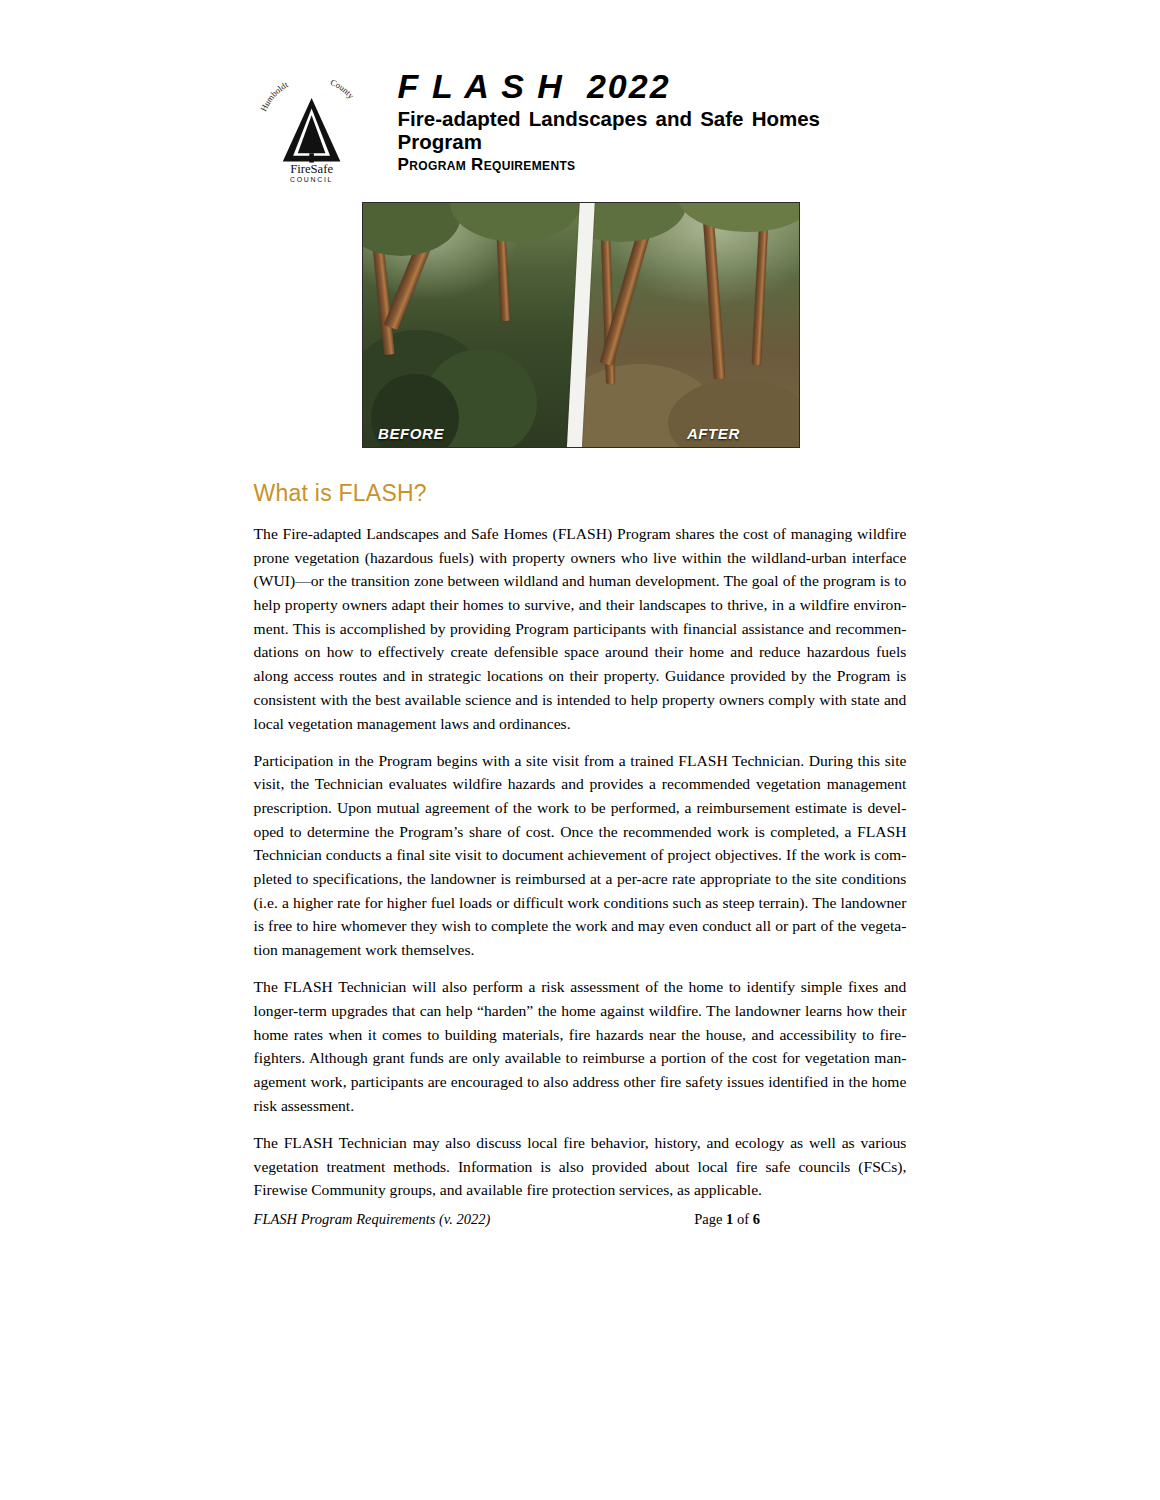Humboldt County Fire Safe Council Humboldt County FireSafe COUNCIL
F L A S H 2022
Fire-adapted Landscapes and Safe Homes Program
Program Requirements
BEFORE
AFTER
What is FLASH?
The Fire-adapted Landscapes and Safe Homes (FLASH) Program shares the cost of managing wildfire prone vegetation (hazardous fuels) with property owners who live within the wildland-urban interface (WUI)—or the transition zone between wildland and human development. The goal of the program is to help property owners adapt their homes to survive, and their landscapes to thrive, in a wildfire environment. This is accomplished by providing Program participants with financial assistance and recommendations on how to effectively create defensible space around their home and reduce hazardous fuels along access routes and in strategic locations on their property. Guidance provided by the Program is consistent with the best available science and is intended to help property owners comply with state and local vegetation management laws and ordinances.
Participation in the Program begins with a site visit from a trained FLASH Technician. During this site visit, the Technician evaluates wildfire hazards and provides a recommended vegetation management prescription. Upon mutual agreement of the work to be performed, a reimbursement estimate is developed to determine the Program’s share of cost. Once the recommended work is completed, a FLASH Technician conducts a final site visit to document achievement of project objectives. If the work is completed to specifications, the landowner is reimbursed at a per-acre rate appropriate to the site conditions (i.e. a higher rate for higher fuel loads or difficult work conditions such as steep terrain). The landowner is free to hire whomever they wish to complete the work and may even conduct all or part of the vegetation management work themselves.
The FLASH Technician will also perform a risk assessment of the home to identify simple fixes and longer-term upgrades that can help “harden” the home against wildfire. The landowner learns how their home rates when it comes to building materials, fire hazards near the house, and accessibility to firefighters. Although grant funds are only available to reimburse a portion of the cost for vegetation management work, participants are encouraged to also address other fire safety issues identified in the home risk assessment.
The FLASH Technician may also discuss local fire behavior, history, and ecology as well as various vegetation treatment methods. Information is also provided about local fire safe councils (FSCs), Firewise Community groups, and available fire protection services, as applicable.
FLASH Program Requirements (v. 2022)
Page 1 of 6